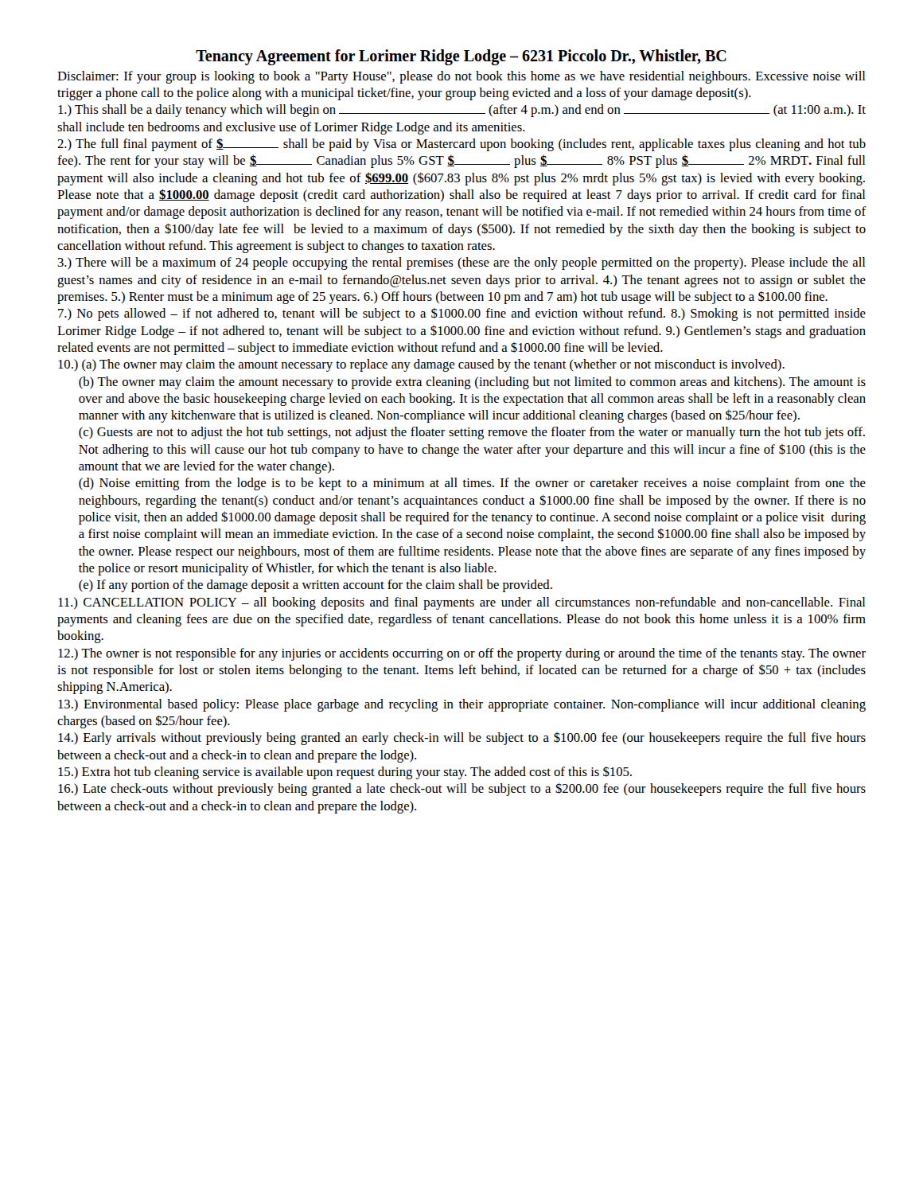Tenancy Agreement for Lorimer Ridge Lodge – 6231 Piccolo Dr., Whistler, BC
Disclaimer: If your group is looking to book a "Party House", please do not book this home as we have residential neighbours. Excessive noise will trigger a phone call to the police along with a municipal ticket/fine, your group being evicted and a loss of your damage deposit(s).
1.) This shall be a daily tenancy which will begin on (after 4 p.m.) and end on (at 11:00 a.m.). It shall include ten bedrooms and exclusive use of Lorimer Ridge Lodge and its amenities.
2.) The full final payment of $ shall be paid by Visa or Mastercard upon booking (includes rent, applicable taxes plus cleaning and hot tub fee). The rent for your stay will be $ Canadian plus 5% GST $ plus $ 8% PST plus $ 2% MRDT. Final full payment will also include a cleaning and hot tub fee of $699.00 ($607.83 plus 8% pst plus 2% mrdt plus 5% gst tax) is levied with every booking. Please note that a $1000.00 damage deposit (credit card authorization) shall also be required at least 7 days prior to arrival. If credit card for final payment and/or damage deposit authorization is declined for any reason, tenant will be notified via e-mail. If not remedied within 24 hours from time of notification, then a $100/day late fee will be levied to a maximum of days ($500). If not remedied by the sixth day then the booking is subject to cancellation without refund. This agreement is subject to changes to taxation rates.
3.) There will be a maximum of 24 people occupying the rental premises (these are the only people permitted on the property). Please include the all guest’s names and city of residence in an e-mail to fernando@telus.net seven days prior to arrival. 4.) The tenant agrees not to assign or sublet the premises. 5.) Renter must be a minimum age of 25 years. 6.) Off hours (between 10 pm and 7 am) hot tub usage will be subject to a $100.00 fine.
7.) No pets allowed – if not adhered to, tenant will be subject to a $1000.00 fine and eviction without refund. 8.) Smoking is not permitted inside Lorimer Ridge Lodge – if not adhered to, tenant will be subject to a $1000.00 fine and eviction without refund. 9.) Gentlemen’s stags and graduation related events are not permitted – subject to immediate eviction without refund and a $1000.00 fine will be levied.
10.) (a) The owner may claim the amount necessary to replace any damage caused by the tenant (whether or not misconduct is involved).
(b) The owner may claim the amount necessary to provide extra cleaning (including but not limited to common areas and kitchens). The amount is over and above the basic housekeeping charge levied on each booking. It is the expectation that all common areas shall be left in a reasonably clean manner with any kitchenware that is utilized is cleaned. Non-compliance will incur additional cleaning charges (based on $25/hour fee).
(c) Guests are not to adjust the hot tub settings, not adjust the floater setting remove the floater from the water or manually turn the hot tub jets off. Not adhering to this will cause our hot tub company to have to change the water after your departure and this will incur a fine of $100 (this is the amount that we are levied for the water change).
(d) Noise emitting from the lodge is to be kept to a minimum at all times. If the owner or caretaker receives a noise complaint from one the neighbours, regarding the tenant(s) conduct and/or tenant’s acquaintances conduct a $1000.00 fine shall be imposed by the owner. If there is no police visit, then an added $1000.00 damage deposit shall be required for the tenancy to continue. A second noise complaint or a police visit during a first noise complaint will mean an immediate eviction. In the case of a second noise complaint, the second $1000.00 fine shall also be imposed by the owner. Please respect our neighbours, most of them are fulltime residents. Please note that the above fines are separate of any fines imposed by the police or resort municipality of Whistler, for which the tenant is also liable.
(e) If any portion of the damage deposit a written account for the claim shall be provided.
11.) CANCELLATION POLICY – all booking deposits and final payments are under all circumstances non-refundable and non-cancellable. Final payments and cleaning fees are due on the specified date, regardless of tenant cancellations. Please do not book this home unless it is a 100% firm booking.
12.) The owner is not responsible for any injuries or accidents occurring on or off the property during or around the time of the tenants stay. The owner is not responsible for lost or stolen items belonging to the tenant. Items left behind, if located can be returned for a charge of $50 + tax (includes shipping N.America).
13.) Environmental based policy: Please place garbage and recycling in their appropriate container. Non-compliance will incur additional cleaning charges (based on $25/hour fee).
14.) Early arrivals without previously being granted an early check-in will be subject to a $100.00 fee (our housekeepers require the full five hours between a check-out and a check-in to clean and prepare the lodge).
15.) Extra hot tub cleaning service is available upon request during your stay. The added cost of this is $105.
16.) Late check-outs without previously being granted a late check-out will be subject to a $200.00 fee (our housekeepers require the full five hours between a check-out and a check-in to clean and prepare the lodge).